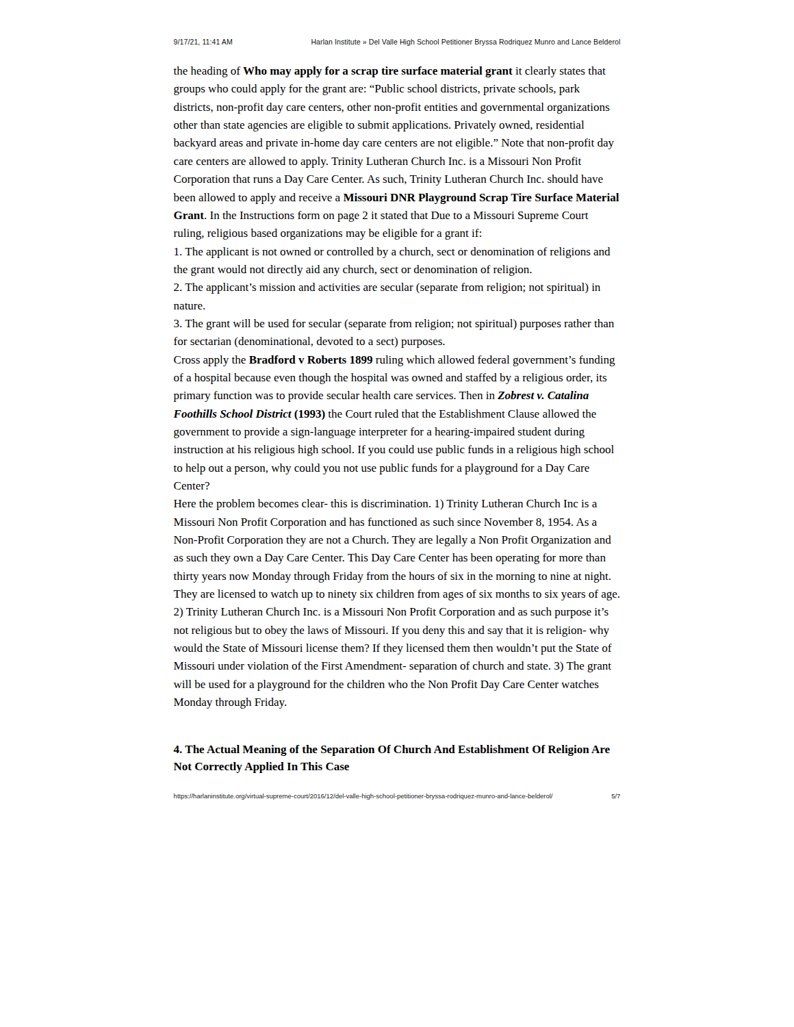9/17/21, 11:41 AM Harlan Institute » Del Valle High School Petitioner Bryssa Rodriquez Munro and Lance Belderol
the heading of Who may apply for a scrap tire surface material grant it clearly states that groups who could apply for the grant are: “Public school districts, private schools, park districts, non-profit day care centers, other non-profit entities and governmental organizations other than state agencies are eligible to submit applications. Privately owned, residential backyard areas and private in-home day care centers are not eligible.” Note that non-profit day care centers are allowed to apply. Trinity Lutheran Church Inc. is a Missouri Non Profit Corporation that runs a Day Care Center. As such, Trinity Lutheran Church Inc. should have been allowed to apply and receive a Missouri DNR Playground Scrap Tire Surface Material Grant. In the Instructions form on page 2 it stated that Due to a Missouri Supreme Court ruling, religious based organizations may be eligible for a grant if:
1. The applicant is not owned or controlled by a church, sect or denomination of religions and the grant would not directly aid any church, sect or denomination of religion.
2. The applicant’s mission and activities are secular (separate from religion; not spiritual) in nature.
3. The grant will be used for secular (separate from religion; not spiritual) purposes rather than for sectarian (denominational, devoted to a sect) purposes.
Cross apply the Bradford v Roberts 1899 ruling which allowed federal government’s funding of a hospital because even though the hospital was owned and staffed by a religious order, its primary function was to provide secular health care services. Then in Zobrest v. Catalina Foothills School District (1993) the Court ruled that the Establishment Clause allowed the government to provide a sign-language interpreter for a hearing-impaired student during instruction at his religious high school. If you could use public funds in a religious high school to help out a person, why could you not use public funds for a playground for a Day Care Center?
Here the problem becomes clear- this is discrimination. 1) Trinity Lutheran Church Inc is a Missouri Non Profit Corporation and has functioned as such since November 8, 1954. As a Non-Profit Corporation they are not a Church. They are legally a Non Profit Organization and as such they own a Day Care Center. This Day Care Center has been operating for more than thirty years now Monday through Friday from the hours of six in the morning to nine at night. They are licensed to watch up to ninety six children from ages of six months to six years of age. 2) Trinity Lutheran Church Inc. is a Missouri Non Profit Corporation and as such purpose it’s not religious but to obey the laws of Missouri. If you deny this and say that it is religion- why would the State of Missouri license them? If they licensed them then wouldn’t put the State of Missouri under violation of the First Amendment- separation of church and state. 3) The grant will be used for a playground for the children who the Non Profit Day Care Center watches Monday through Friday.
4. The Actual Meaning of the Separation Of Church And Establishment Of Religion Are Not Correctly Applied In This Case
https://harlaninstitute.org/virtual-supreme-court/2016/12/del-valle-high-school-petitioner-bryssa-rodriquez-munro-and-lance-belderol/ 5/7